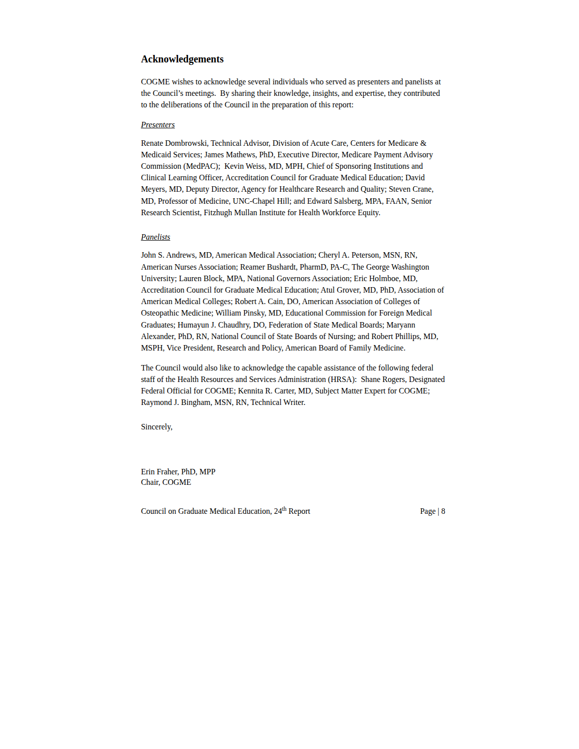Acknowledgements
COGME wishes to acknowledge several individuals who served as presenters and panelists at the Council’s meetings. By sharing their knowledge, insights, and expertise, they contributed to the deliberations of the Council in the preparation of this report:
Presenters
Renate Dombrowski, Technical Advisor, Division of Acute Care, Centers for Medicare & Medicaid Services; James Mathews, PhD, Executive Director, Medicare Payment Advisory Commission (MedPAC); Kevin Weiss, MD, MPH, Chief of Sponsoring Institutions and Clinical Learning Officer, Accreditation Council for Graduate Medical Education; David Meyers, MD, Deputy Director, Agency for Healthcare Research and Quality; Steven Crane, MD, Professor of Medicine, UNC-Chapel Hill; and Edward Salsberg, MPA, FAAN, Senior Research Scientist, Fitzhugh Mullan Institute for Health Workforce Equity.
Panelists
John S. Andrews, MD, American Medical Association; Cheryl A. Peterson, MSN, RN, American Nurses Association; Reamer Bushardt, PharmD, PA-C, The George Washington University; Lauren Block, MPA, National Governors Association; Eric Holmboe, MD, Accreditation Council for Graduate Medical Education; Atul Grover, MD, PhD, Association of American Medical Colleges; Robert A. Cain, DO, American Association of Colleges of Osteopathic Medicine; William Pinsky, MD, Educational Commission for Foreign Medical Graduates; Humayun J. Chaudhry, DO, Federation of State Medical Boards; Maryann Alexander, PhD, RN, National Council of State Boards of Nursing; and Robert Phillips, MD, MSPH, Vice President, Research and Policy, American Board of Family Medicine.
The Council would also like to acknowledge the capable assistance of the following federal staff of the Health Resources and Services Administration (HRSA): Shane Rogers, Designated Federal Official for COGME; Kennita R. Carter, MD, Subject Matter Expert for COGME; Raymond J. Bingham, MSN, RN, Technical Writer.
Sincerely,
Erin Fraher, PhD, MPP
Chair, COGME
Council on Graduate Medical Education, 24th Report
Page | 8